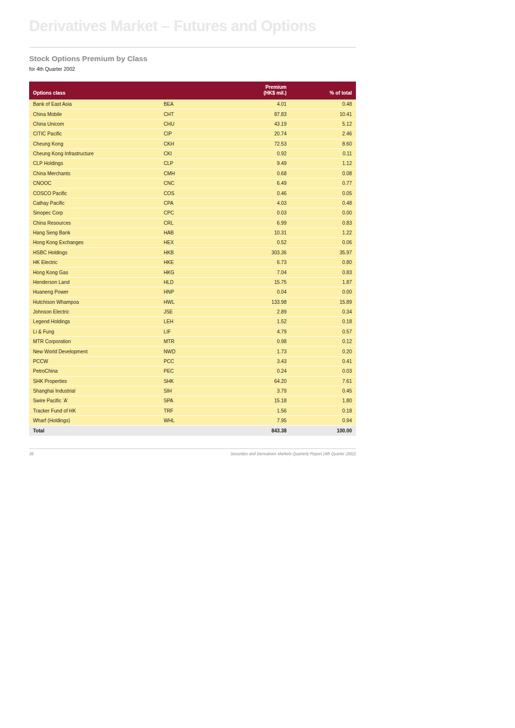Derivatives Market – Futures and Options
Stock Options Premium by Class
for 4th Quarter 2002
| | | Premium | |
| --- | --- | --- | --- |
| Options class | | (HK$ mil.) | % of total |
| Bank of East Asia | BEA | 4.01 | 0.48 |
| China Mobile | CHT | 87.83 | 10.41 |
| China Unicom | CHU | 43.19 | 5.12 |
| CITIC Pacific | CIP | 20.74 | 2.46 |
| Cheung Kong | CKH | 72.53 | 8.60 |
| Cheung Kong Infrastructure | CKI | 0.92 | 0.11 |
| CLP Holdings | CLP | 9.49 | 1.12 |
| China Merchants | CMH | 0.68 | 0.08 |
| CNOOC | CNC | 6.49 | 0.77 |
| COSCO Pacific | COS | 0.46 | 0.05 |
| Cathay Pacific | CPA | 4.03 | 0.48 |
| Sinopec Corp | CPC | 0.03 | 0.00 |
| China Resources | CRL | 6.99 | 0.83 |
| Hang Seng Bank | HAB | 10.31 | 1.22 |
| Hong Kong Exchanges | HEX | 0.52 | 0.06 |
| HSBC Holdings | HKB | 303.36 | 35.97 |
| HK Electric | HKE | 6.73 | 0.80 |
| Hong Kong Gas | HKG | 7.04 | 0.83 |
| Henderson Land | HLD | 15.75 | 1.87 |
| Huaneng Power | HNP | 0.04 | 0.00 |
| Hutchison Whampoa | HWL | 133.98 | 15.89 |
| Johnson Electric | JSE | 2.89 | 0.34 |
| Legend Holdings | LEH | 1.52 | 0.18 |
| Li & Fung | LIF | 4.79 | 0.57 |
| MTR Corporation | MTR | 0.98 | 0.12 |
| New World Development | NWD | 1.73 | 0.20 |
| PCCW | PCC | 3.43 | 0.41 |
| PetroChina | PEC | 0.24 | 0.03 |
| SHK Properties | SHK | 64.20 | 7.61 |
| Shanghai Industrial | SIH | 3.79 | 0.45 |
| Swire Pacific ‘A’ | SPA | 15.18 | 1.80 |
| Tracker Fund of HK | TRF | 1.56 | 0.18 |
| Wharf (Holdings) | WHL | 7.95 | 0.94 |
| Total | | 843.38 | 100.00 |
38 Securities and Derivatives Markets Quarterly Report (4th Quarter 2002)